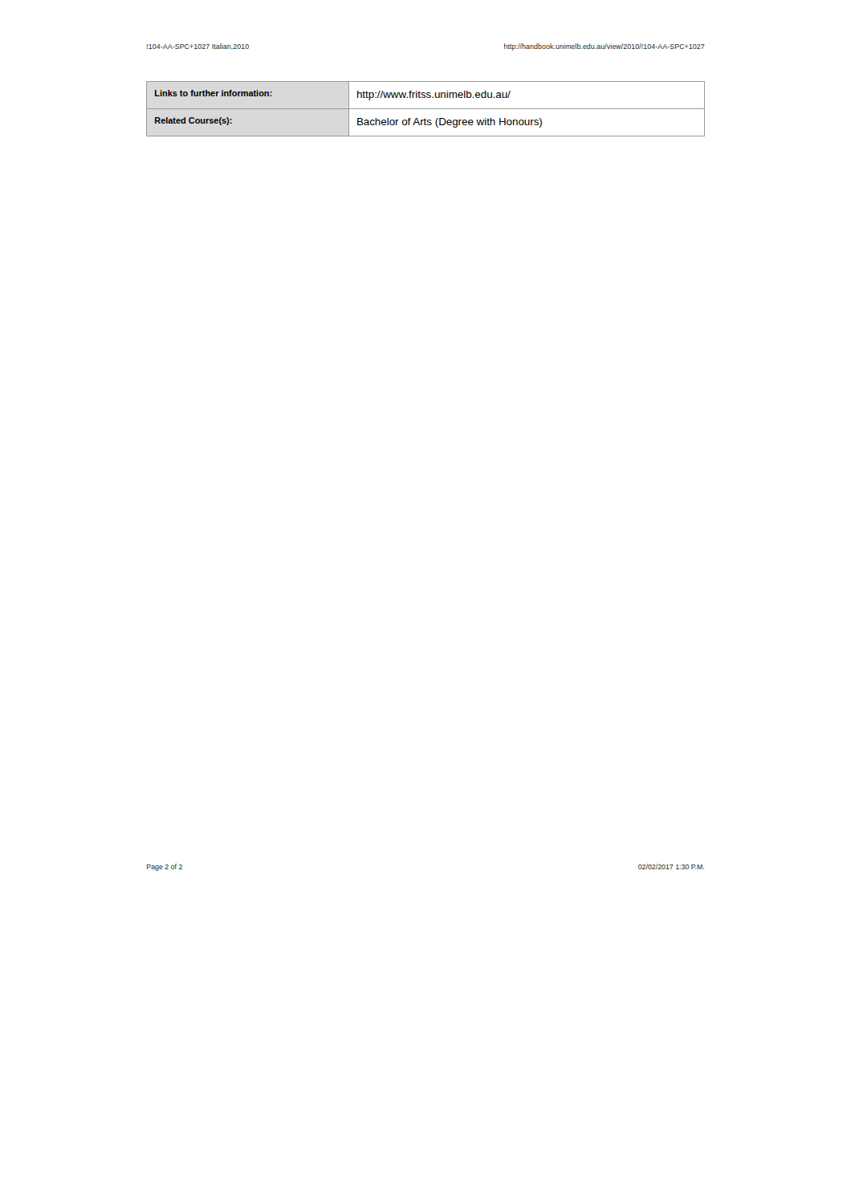!104-AA-SPC+1027 Italian,2010
http://handbook.unimelb.edu.au/view/2010/!104-AA-SPC+1027
| Links to further information: | http://www.fritss.unimelb.edu.au/ |
| Related Course(s): | Bachelor of Arts (Degree with Honours) |
Page 2 of 2
02/02/2017 1:30 P.M.